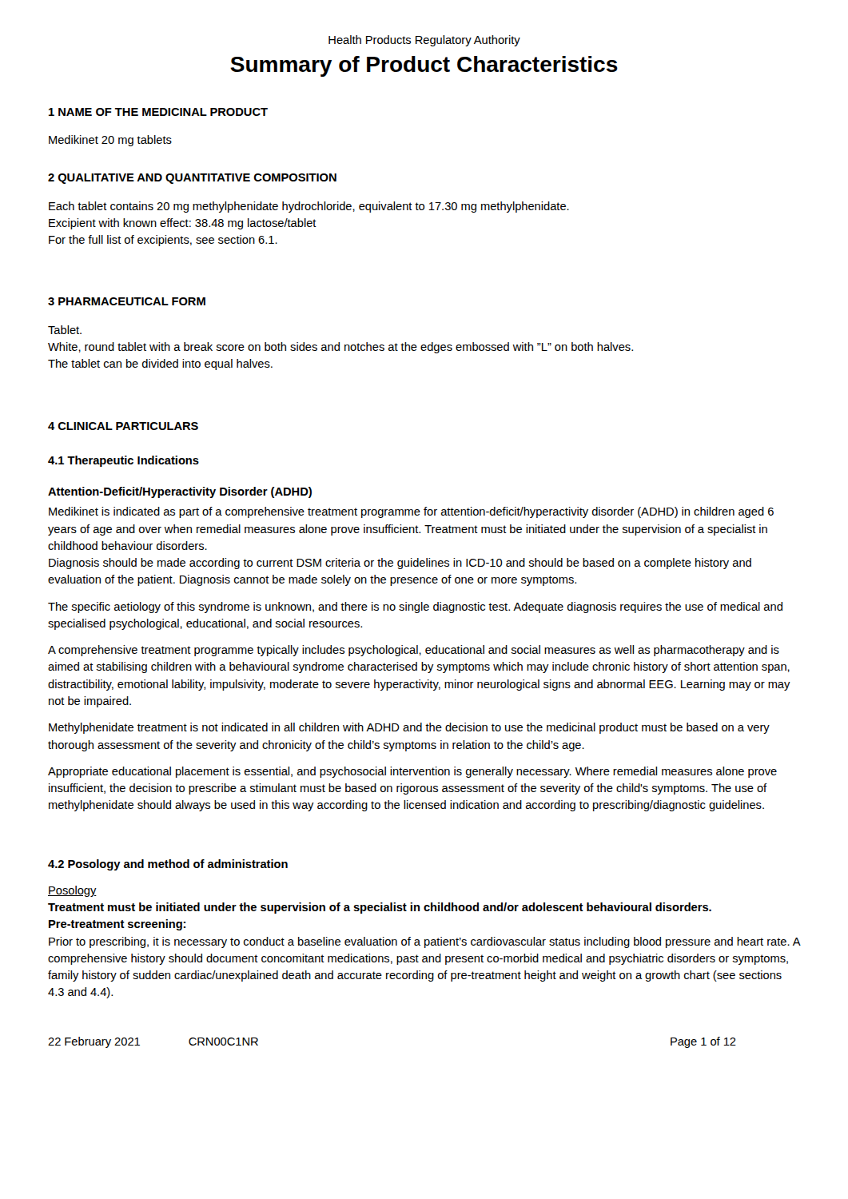Health Products Regulatory Authority
Summary of Product Characteristics
1 NAME OF THE MEDICINAL PRODUCT
Medikinet 20 mg tablets
2 QUALITATIVE AND QUANTITATIVE COMPOSITION
Each tablet contains 20 mg methylphenidate hydrochloride, equivalent to 17.30 mg methylphenidate.
Excipient with known effect: 38.48 mg lactose/tablet
For the full list of excipients, see section 6.1.
3 PHARMACEUTICAL FORM
Tablet.
White, round tablet with a break score on both sides and notches at the edges embossed with ”L” on both halves.
The tablet can be divided into equal halves.
4 CLINICAL PARTICULARS
4.1 Therapeutic Indications
Attention-Deficit/Hyperactivity Disorder (ADHD)
Medikinet is indicated as part of a comprehensive treatment programme for attention-deficit/hyperactivity disorder (ADHD) in children aged 6 years of age and over when remedial measures alone prove insufficient. Treatment must be initiated under the supervision of a specialist in childhood behaviour disorders.
Diagnosis should be made according to current DSM criteria or the guidelines in ICD-10 and should be based on a complete history and evaluation of the patient. Diagnosis cannot be made solely on the presence of one or more symptoms.
The specific aetiology of this syndrome is unknown, and there is no single diagnostic test. Adequate diagnosis requires the use of medical and specialised psychological, educational, and social resources.
A comprehensive treatment programme typically includes psychological, educational and social measures as well as pharmacotherapy and is aimed at stabilising children with a behavioural syndrome characterised by symptoms which may include chronic history of short attention span, distractibility, emotional lability, impulsivity, moderate to severe hyperactivity, minor neurological signs and abnormal EEG. Learning may or may not be impaired.
Methylphenidate treatment is not indicated in all children with ADHD and the decision to use the medicinal product must be based on a very thorough assessment of the severity and chronicity of the child’s symptoms in relation to the child’s age.
Appropriate educational placement is essential, and psychosocial intervention is generally necessary. Where remedial measures alone prove insufficient, the decision to prescribe a stimulant must be based on rigorous assessment of the severity of the child's symptoms. The use of methylphenidate should always be used in this way according to the licensed indication and according to prescribing/diagnostic guidelines.
4.2 Posology and method of administration
Posology
Treatment must be initiated under the supervision of a specialist in childhood and/or adolescent behavioural disorders.
Pre-treatment screening:
Prior to prescribing, it is necessary to conduct a baseline evaluation of a patient’s cardiovascular status including blood pressure and heart rate. A comprehensive history should document concomitant medications, past and present co-morbid medical and psychiatric disorders or symptoms, family history of sudden cardiac/unexplained death and accurate recording of pre-treatment height and weight on a growth chart (see sections 4.3 and 4.4).
22 February 2021 CRN00C1NR Page 1 of 12